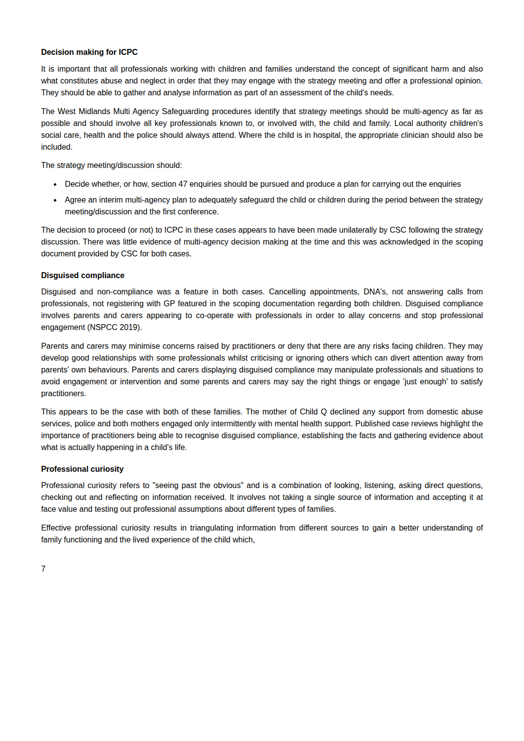Decision making for ICPC
It is important that all professionals working with children and families understand the concept of significant harm and also what constitutes abuse and neglect in order that they may engage with the strategy meeting and offer a professional opinion. They should be able to gather and analyse information as part of an assessment of the child's needs.
The West Midlands Multi Agency Safeguarding procedures identify that strategy meetings should be multi-agency as far as possible and should involve all key professionals known to, or involved with, the child and family. Local authority children's social care, health and the police should always attend. Where the child is in hospital, the appropriate clinician should also be included.
The strategy meeting/discussion should:
Decide whether, or how, section 47 enquiries should be pursued and produce a plan for carrying out the enquiries
Agree an interim multi-agency plan to adequately safeguard the child or children during the period between the strategy meeting/discussion and the first conference.
The decision to proceed (or not) to ICPC in these cases appears to have been made unilaterally by CSC following the strategy discussion. There was little evidence of multi-agency decision making at the time and this was acknowledged in the scoping document provided by CSC for both cases.
Disguised compliance
Disguised and non-compliance was a feature in both cases. Cancelling appointments, DNA's, not answering calls from professionals, not registering with GP featured in the scoping documentation regarding both children. Disguised compliance involves parents and carers appearing to co-operate with professionals in order to allay concerns and stop professional engagement (NSPCC 2019).
Parents and carers may minimise concerns raised by practitioners or deny that there are any risks facing children. They may develop good relationships with some professionals whilst criticising or ignoring others which can divert attention away from parents' own behaviours. Parents and carers displaying disguised compliance may manipulate professionals and situations to avoid engagement or intervention and some parents and carers may say the right things or engage 'just enough' to satisfy practitioners.
This appears to be the case with both of these families. The mother of Child Q declined any support from domestic abuse services, police and both mothers engaged only intermittently with mental health support. Published case reviews highlight the importance of practitioners being able to recognise disguised compliance, establishing the facts and gathering evidence about what is actually happening in a child's life.
Professional curiosity
Professional curiosity refers to "seeing past the obvious" and is a combination of looking, listening, asking direct questions, checking out and reflecting on information received. It involves not taking a single source of information and accepting it at face value and testing out professional assumptions about different types of families.
Effective professional curiosity results in triangulating information from different sources to gain a better understanding of family functioning and the lived experience of the child which,
7